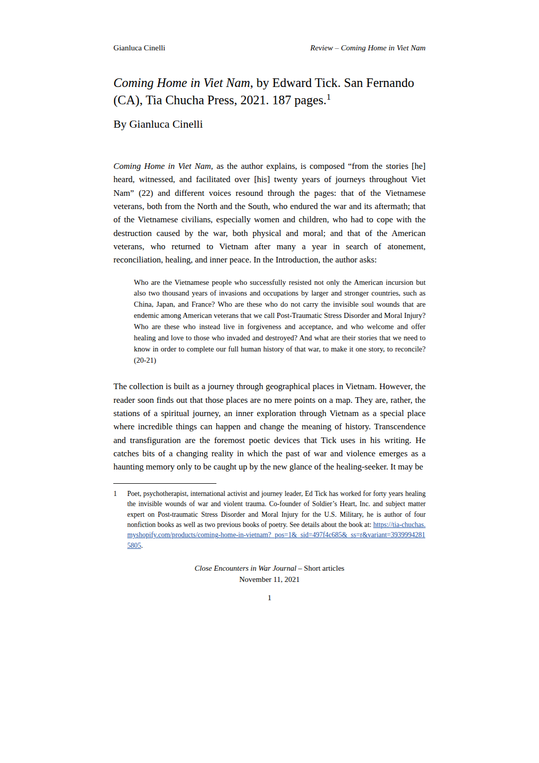Gianluca Cinelli Review – Coming Home in Viet Nam
Coming Home in Viet Nam, by Edward Tick. San Fernando (CA), Tia Chucha Press, 2021. 187 pages.1
By Gianluca Cinelli
Coming Home in Viet Nam, as the author explains, is composed “from the stories [he] heard, witnessed, and facilitated over [his] twenty years of journeys throughout Viet Nam” (22) and different voices resound through the pages: that of the Vietnamese veterans, both from the North and the South, who endured the war and its aftermath; that of the Vietnamese civilians, especially women and children, who had to cope with the destruction caused by the war, both physical and moral; and that of the American veterans, who returned to Vietnam after many a year in search of atonement, reconciliation, healing, and inner peace. In the Introduction, the author asks:
Who are the Vietnamese people who successfully resisted not only the American incursion but also two thousand years of invasions and occupations by larger and stronger countries, such as China, Japan, and France? Who are these who do not carry the invisible soul wounds that are endemic among American veterans that we call Post-Traumatic Stress Disorder and Moral Injury? Who are these who instead live in forgiveness and acceptance, and who welcome and offer healing and love to those who invaded and destroyed? And what are their stories that we need to know in order to complete our full human history of that war, to make it one story, to reconcile? (20-21)
The collection is built as a journey through geographical places in Vietnam. However, the reader soon finds out that those places are no mere points on a map. They are, rather, the stations of a spiritual journey, an inner exploration through Vietnam as a special place where incredible things can happen and change the meaning of history. Transcendence and transfiguration are the foremost poetic devices that Tick uses in his writing. He catches bits of a changing reality in which the past of war and violence emerges as a haunting memory only to be caught up by the new glance of the healing-seeker. It may be
1
Poet, psychotherapist, international activist and journey leader, Ed Tick has worked for forty years healing the invisible wounds of war and violent trauma. Co-founder of Soldier’s Heart, Inc. and subject matter expert on Post-traumatic Stress Disorder and Moral Injury for the U.S. Military, he is author of four nonfiction books as well as two previous books of poetry. See details about the book at: https://tia-chuchas.myshopify.com/products/coming-home-in-vietnam?_pos=1&_sid=497f4c685&_ss=r&variant=39399942815805.
Close Encounters in War Journal – Short articles
November 11, 2021
1